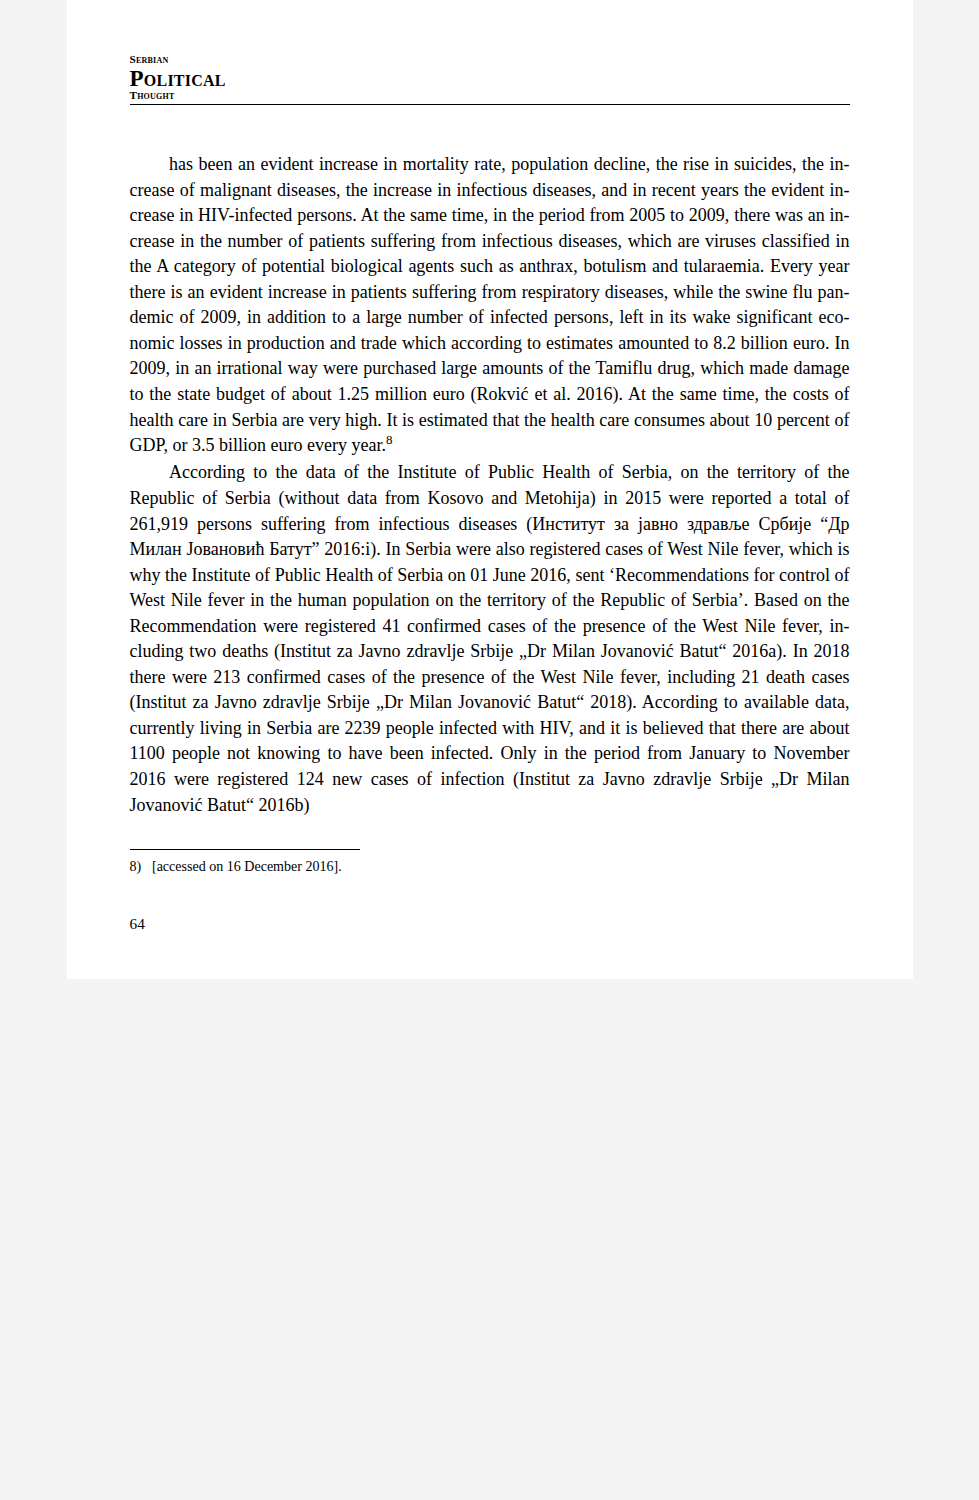Serbian
Political
Thought
has been an evident increase in mortality rate, population decline, the rise in suicides, the increase of malignant diseases, the increase in infectious diseases, and in recent years the evident increase in HIV-infected persons. At the same time, in the period from 2005 to 2009, there was an increase in the number of patients suffering from infectious diseases, which are viruses classified in the A category of potential biological agents such as anthrax, botulism and tularaemia. Every year there is an evident increase in patients suffering from respiratory diseases, while the swine flu pandemic of 2009, in addition to a large number of infected persons, left in its wake significant economic losses in production and trade which according to estimates amounted to 8.2 billion euro. In 2009, in an irrational way were purchased large amounts of the Tamiflu drug, which made damage to the state budget of about 1.25 million euro (Rokvić et al. 2016). At the same time, the costs of health care in Serbia are very high. It is estimated that the health care consumes about 10 percent of GDP, or 3.5 billion euro every year.8
According to the data of the Institute of Public Health of Serbia, on the territory of the Republic of Serbia (without data from Kosovo and Metohija) in 2015 were reported a total of 261,919 persons suffering from infectious diseases (Институт за јавно здравље Србије “Др Милан Јовановић Батут” 2016:i). In Serbia were also registered cases of West Nile fever, which is why the Institute of Public Health of Serbia on 01 June 2016, sent ‘Recommendations for control of West Nile fever in the human population on the territory of the Republic of Serbia’. Based on the Recommendation were registered 41 confirmed cases of the presence of the West Nile fever, including two deaths (Institut za Javno zdravlje Srbije „Dr Milan Jovanović Batut“ 2016a). In 2018 there were 213 confirmed cases of the presence of the West Nile fever, including 21 death cases (Institut za Javno zdravlje Srbije „Dr Milan Jovanović Batut“ 2018). According to available data, currently living in Serbia are 2239 people infected with HIV, and it is believed that there are about 1100 people not knowing to have been infected. Only in the period from January to November 2016 were registered 124 new cases of infection (Institut za Javno zdravlje Srbije „Dr Milan Jovanović Batut“ 2016b)
8) [accessed on 16 December 2016].
64